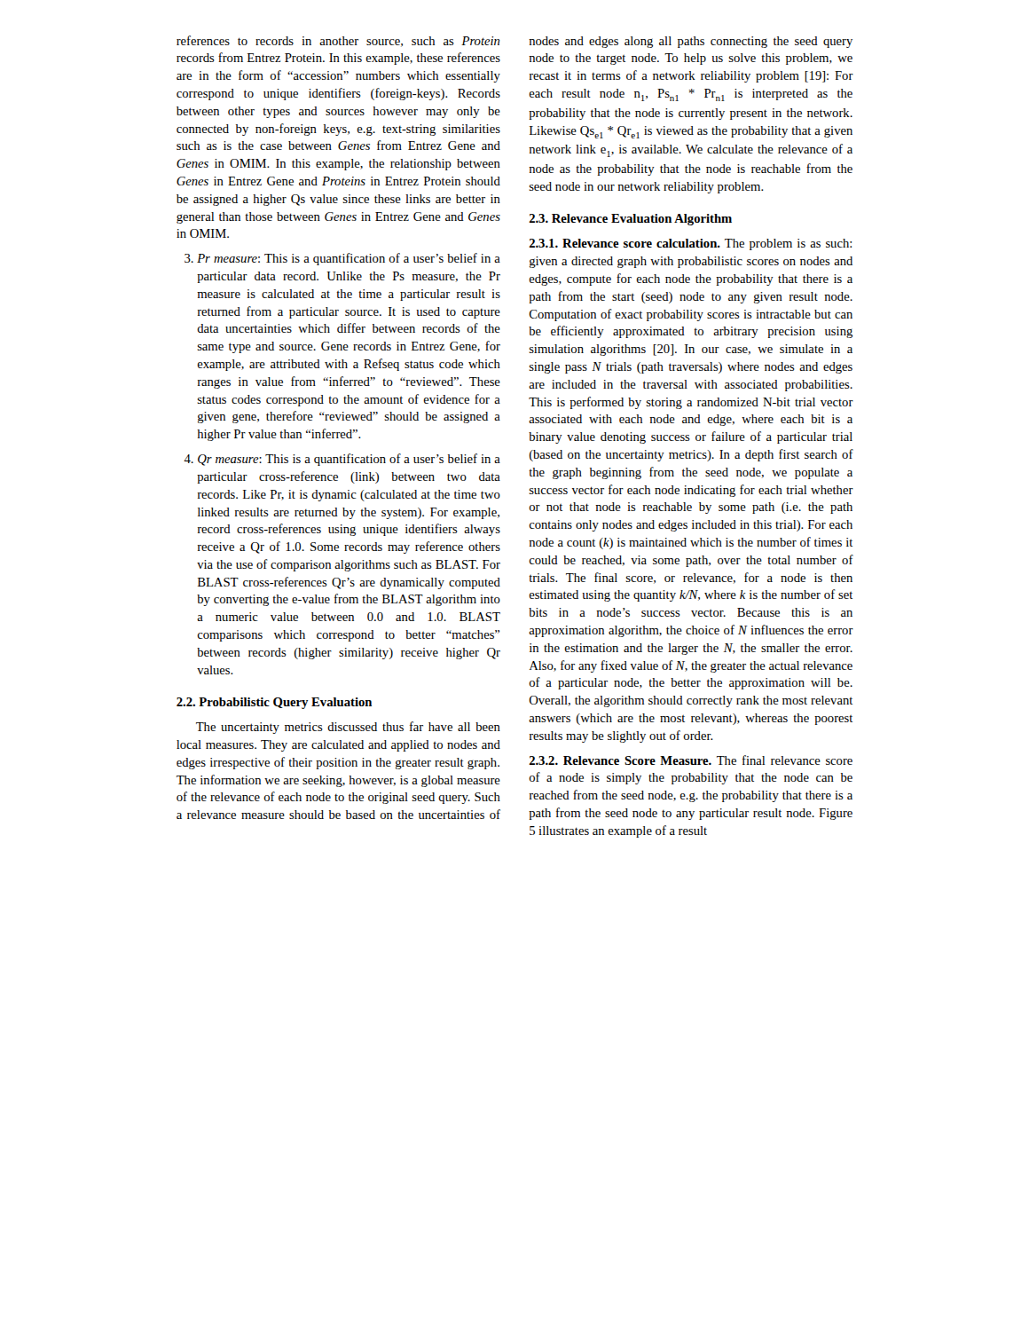references to records in another source, such as Protein records from Entrez Protein. In this example, these references are in the form of “accession” numbers which essentially correspond to unique identifiers (foreign-keys). Records between other types and sources however may only be connected by non-foreign keys, e.g. text-string similarities such as is the case between Genes from Entrez Gene and Genes in OMIM. In this example, the relationship between Genes in Entrez Gene and Proteins in Entrez Protein should be assigned a higher Qs value since these links are better in general than those between Genes in Entrez Gene and Genes in OMIM.
Pr measure: This is a quantification of a user’s belief in a particular data record. Unlike the Ps measure, the Pr measure is calculated at the time a particular result is returned from a particular source. It is used to capture data uncertainties which differ between records of the same type and source. Gene records in Entrez Gene, for example, are attributed with a Refseq status code which ranges in value from “inferred” to “reviewed”. These status codes correspond to the amount of evidence for a given gene, therefore “reviewed” should be assigned a higher Pr value than “inferred”.
Qr measure: This is a quantification of a user’s belief in a particular cross-reference (link) between two data records. Like Pr, it is dynamic (calculated at the time two linked results are returned by the system). For example, record cross-references using unique identifiers always receive a Qr of 1.0. Some records may reference others via the use of comparison algorithms such as BLAST. For BLAST cross-references Qr’s are dynamically computed by converting the e-value from the BLAST algorithm into a numeric value between 0.0 and 1.0. BLAST comparisons which correspond to better “matches” between records (higher similarity) receive higher Qr values.
2.2. Probabilistic Query Evaluation
The uncertainty metrics discussed thus far have all been local measures. They are calculated and applied to nodes and edges irrespective of their position in the greater result graph. The information we are seeking, however, is a global measure of the relevance of each node to the original seed query. Such a relevance measure should be based on the uncertainties of nodes and edges along all paths connecting the seed query node to the target node. To help us solve this problem, we recast it in terms of a network reliability problem [19]: For each result node n1, Psn1 * Prn1 is interpreted as the probability that the node is currently present in the network. Likewise Qse1 * Qre1 is viewed as the probability that a given network link e1, is available. We calculate the relevance of a node as the probability that the node is reachable from the seed node in our network reliability problem.
2.3. Relevance Evaluation Algorithm
2.3.1. Relevance score calculation. The problem is as such: given a directed graph with probabilistic scores on nodes and edges, compute for each node the probability that there is a path from the start (seed) node to any given result node. Computation of exact probability scores is intractable but can be efficiently approximated to arbitrary precision using simulation algorithms [20]. In our case, we simulate in a single pass N trials (path traversals) where nodes and edges are included in the traversal with associated probabilities. This is performed by storing a randomized N-bit trial vector associated with each node and edge, where each bit is a binary value denoting success or failure of a particular trial (based on the uncertainty metrics). In a depth first search of the graph beginning from the seed node, we populate a success vector for each node indicating for each trial whether or not that node is reachable by some path (i.e. the path contains only nodes and edges included in this trial). For each node a count (k) is maintained which is the number of times it could be reached, via some path, over the total number of trials. The final score, or relevance, for a node is then estimated using the quantity k/N, where k is the number of set bits in a node’s success vector. Because this is an approximation algorithm, the choice of N influences the error in the estimation and the larger the N, the smaller the error. Also, for any fixed value of N, the greater the actual relevance of a particular node, the better the approximation will be. Overall, the algorithm should correctly rank the most relevant answers (which are the most relevant), whereas the poorest results may be slightly out of order.
2.3.2. Relevance Score Measure. The final relevance score of a node is simply the probability that the node can be reached from the seed node, e.g. the probability that there is a path from the seed node to any particular result node. Figure 5 illustrates an example of a result